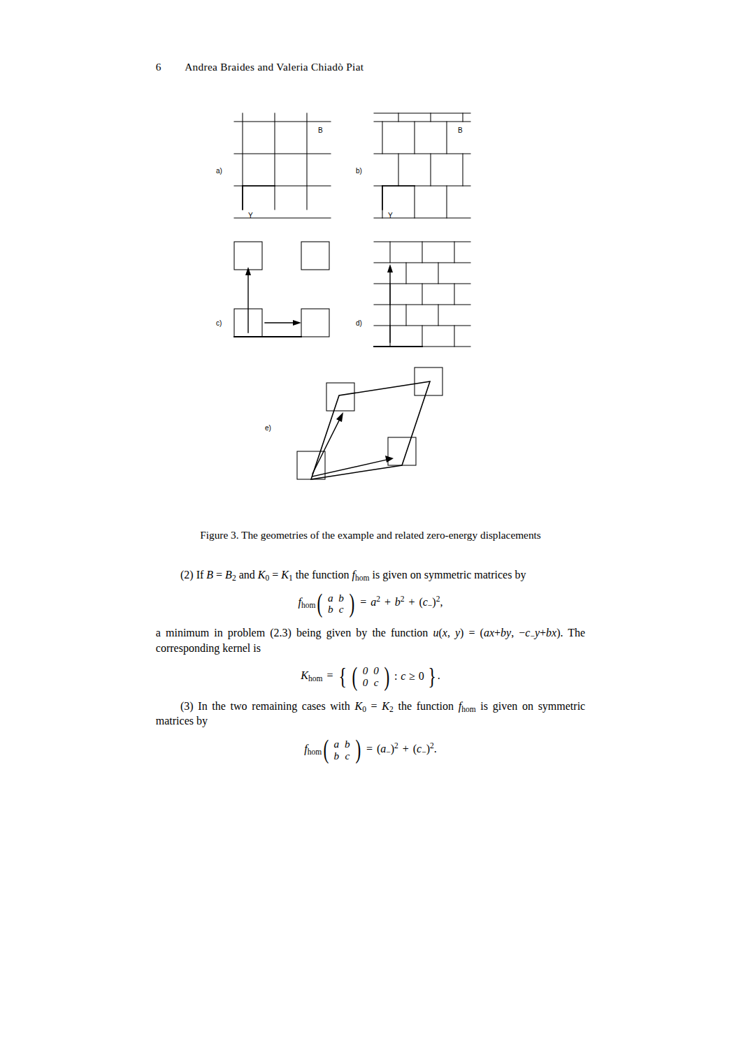6 Andrea Braides and Valeria Chiadò Piat
B Y a) B Y b) c) d) e)
Figure 3. The geometries of the example and related zero-energy displacements
(2) If B = B2 and K0 = K1 the function fhom is given on symmetric matrices by
fhom(
| a | b |
| b | c |
) = a2 + b2 + (c−)2,
a minimum in problem (2.3) being given by the function u(x, y) = (ax+by, −c−y+bx). The corresponding kernel is
Khom = {(
| 0 | 0 |
| 0 | c |
) : c ≥ 0}.
(3) In the two remaining cases with K0 = K2 the function fhom is given on symmetric matrices by
fhom(
| a | b |
| b | c |
) = (a−)2 + (c−)2.